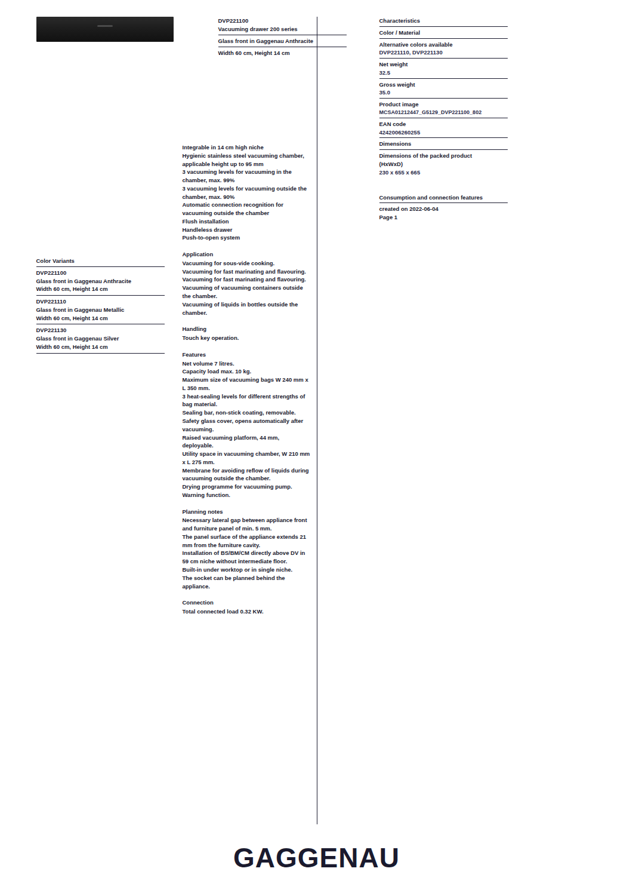DVP221100
Vacuuming drawer 200 series
Glass front in Gaggenau Anthracite
Width 60 cm, Height 14 cm
Characteristics
Color / Material
Alternative colors available
DVP221110, DVP221130
Net weight
32.5
Gross weight
35.0
Product image
MCSA01212447_G5129_DVP221100_802
EAN code
4242006260255
Dimensions
Dimensions of the packed product
(HxWxD)
230 x 655 x 665
Consumption and connection features
created on 2022-06-04
Page 1
Color Variants
DVP221100
Glass front in Gaggenau Anthracite
Width 60 cm, Height 14 cm
DVP221110
Glass front in Gaggenau Metallic
Width 60 cm, Height 14 cm
DVP221130
Glass front in Gaggenau Silver
Width 60 cm, Height 14 cm
Integrable in 14 cm high niche
Hygienic stainless steel vacuuming chamber, applicable height up to 95 mm
3 vacuuming levels for vacuuming in the chamber, max. 99%
3 vacuuming levels for vacuuming outside the chamber, max. 90%
Automatic connection recognition for vacuuming outside the chamber
Flush installation
Handleless drawer
Push-to-open system
Application
Vacuuming for sous-vide cooking.
Vacuuming for fast marinating and flavouring.
Vacuuming for fast marinating and flavouring.
Vacuuming of vacuuming containers outside the chamber.
Vacuuming of liquids in bottles outside the chamber.
Handling
Touch key operation.
Features
Net volume 7 litres.
Capacity load max. 10 kg.
Maximum size of vacuuming bags W 240 mm x L 350 mm.
3 heat-sealing levels for different strengths of bag material.
Sealing bar, non-stick coating, removable.
Safety glass cover, opens automatically after vacuuming.
Raised vacuuming platform, 44 mm, deployable.
Utility space in vacuuming chamber, W 210 mm x L 275 mm.
Membrane for avoiding reflow of liquids during vacuuming outside the chamber.
Drying programme for vacuuming pump.
Warning function.
Planning notes
Necessary lateral gap between appliance front and furniture panel of min. 5 mm.
The panel surface of the appliance extends 21 mm from the furniture cavity.
Installation of BS/BM/CM directly above DV in 59 cm niche without intermediate floor.
Built-in under worktop or in single niche.
The socket can be planned behind the appliance.
Connection
Total connected load 0.32 KW.
GAGGENAU